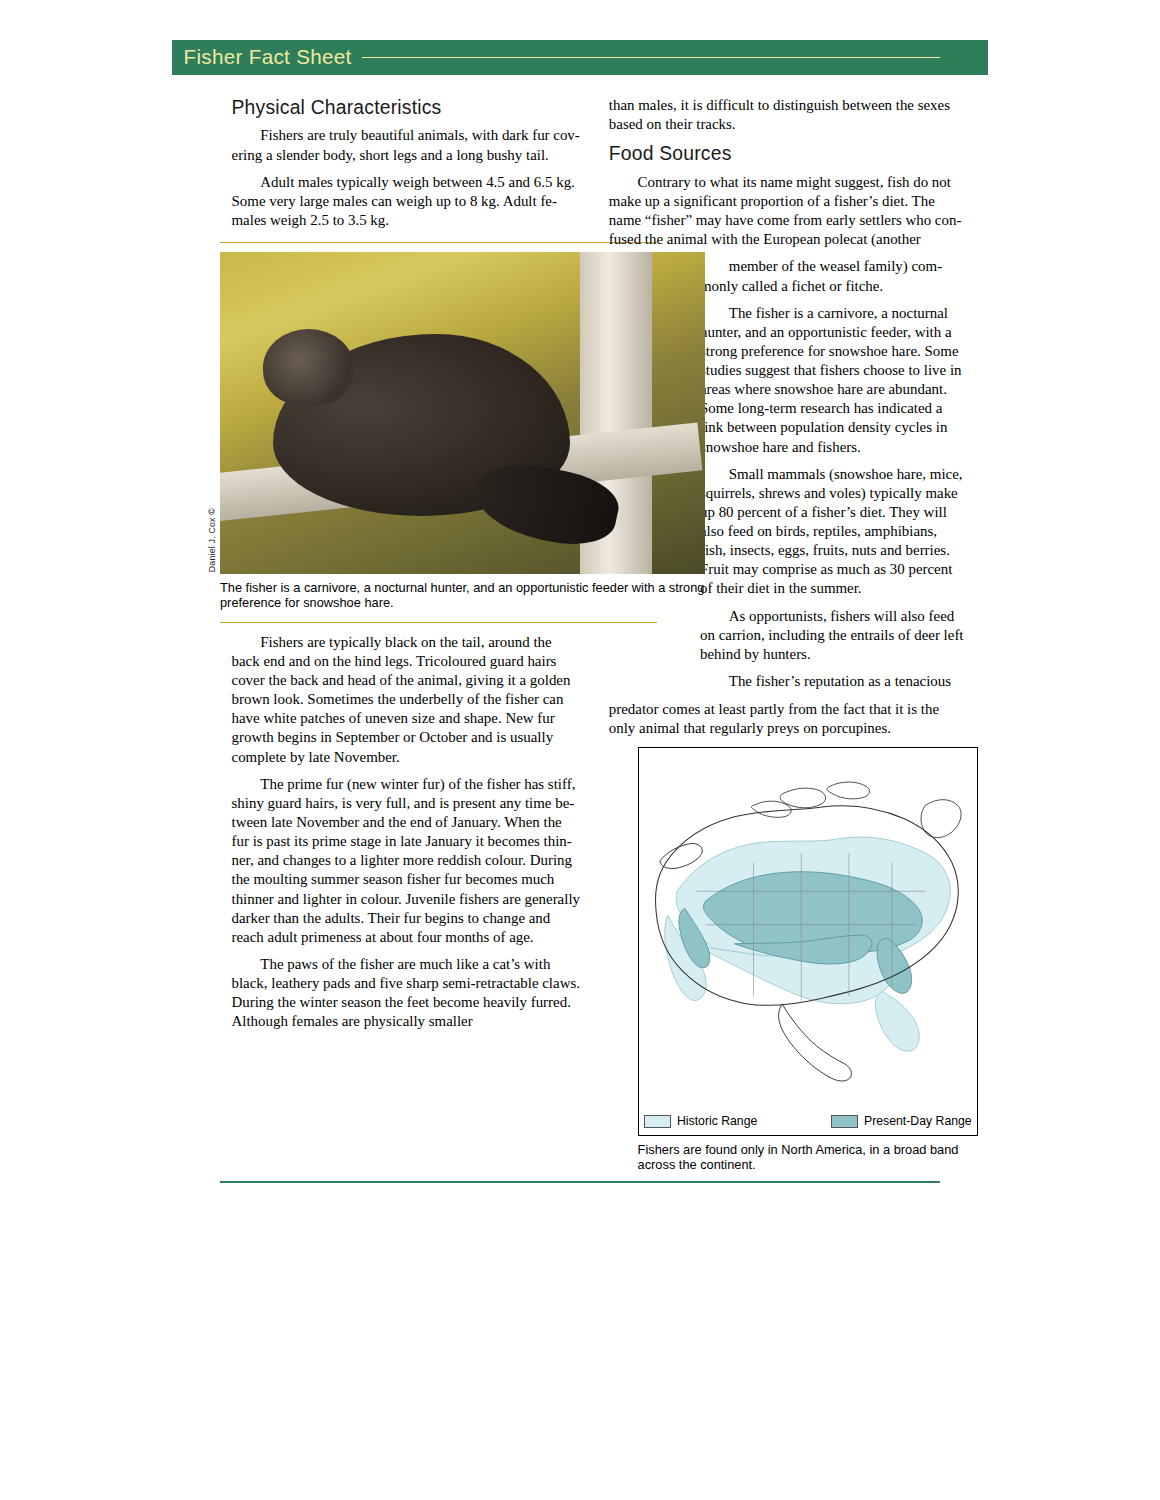Fisher Fact Sheet
Physical Characteristics
Fishers are truly beautiful animals, with dark fur covering a slender body, short legs and a long bushy tail.
Adult males typically weigh between 4.5 and 6.5 kg. Some very large males can weigh up to 8 kg. Adult females weigh 2.5 to 3.5 kg.
Daniel J. Cox ©
The fisher is a carnivore, a nocturnal hunter, and an opportunistic feeder with a strong preference for snowshoe hare.
Fishers are typically black on the tail, around the back end and on the hind legs. Tricoloured guard hairs cover the back and head of the animal, giving it a golden brown look. Sometimes the underbelly of the fisher can have white patches of uneven size and shape. New fur growth begins in September or October and is usually complete by late November.
The prime fur (new winter fur) of the fisher has stiff, shiny guard hairs, is very full, and is present any time between late November and the end of January. When the fur is past its prime stage in late January it becomes thinner, and changes to a lighter more reddish colour. During the moulting summer season fisher fur becomes much thinner and lighter in colour. Juvenile fishers are generally darker than the adults. Their fur begins to change and reach adult primeness at about four months of age.
The paws of the fisher are much like a cat’s with black, leathery pads and five sharp semi-retractable claws. During the winter season the feet become heavily furred. Although females are physically smaller
than males, it is difficult to distinguish between the sexes based on their tracks.
Food Sources
Contrary to what its name might suggest, fish do not make up a significant proportion of a fisher’s diet. The name “fisher” may have come from early settlers who confused the animal with the European polecat (another
member of the weasel family) commonly called a fichet or fitche.
The fisher is a carnivore, a nocturnal hunter, and an opportunistic feeder, with a strong preference for snowshoe hare. Some studies suggest that fishers choose to live in areas where snowshoe hare are abundant. Some long-term research has indicated a link between population density cycles in snowshoe hare and fishers.
Small mammals (snowshoe hare, mice, squirrels, shrews and voles) typically make up 80 percent of a fisher’s diet. They will also feed on birds, reptiles, amphibians, fish, insects, eggs, fruits, nuts and berries. Fruit may comprise as much as 30 percent of their diet in the summer.
As opportunists, fishers will also feed on carrion, including the entrails of deer left behind by hunters.
The fisher’s reputation as a tenacious
predator comes at least partly from the fact that it is the only animal that regularly preys on porcupines.
Historic Range
Present-Day Range
Fishers are found only in North America, in a broad band across the continent.